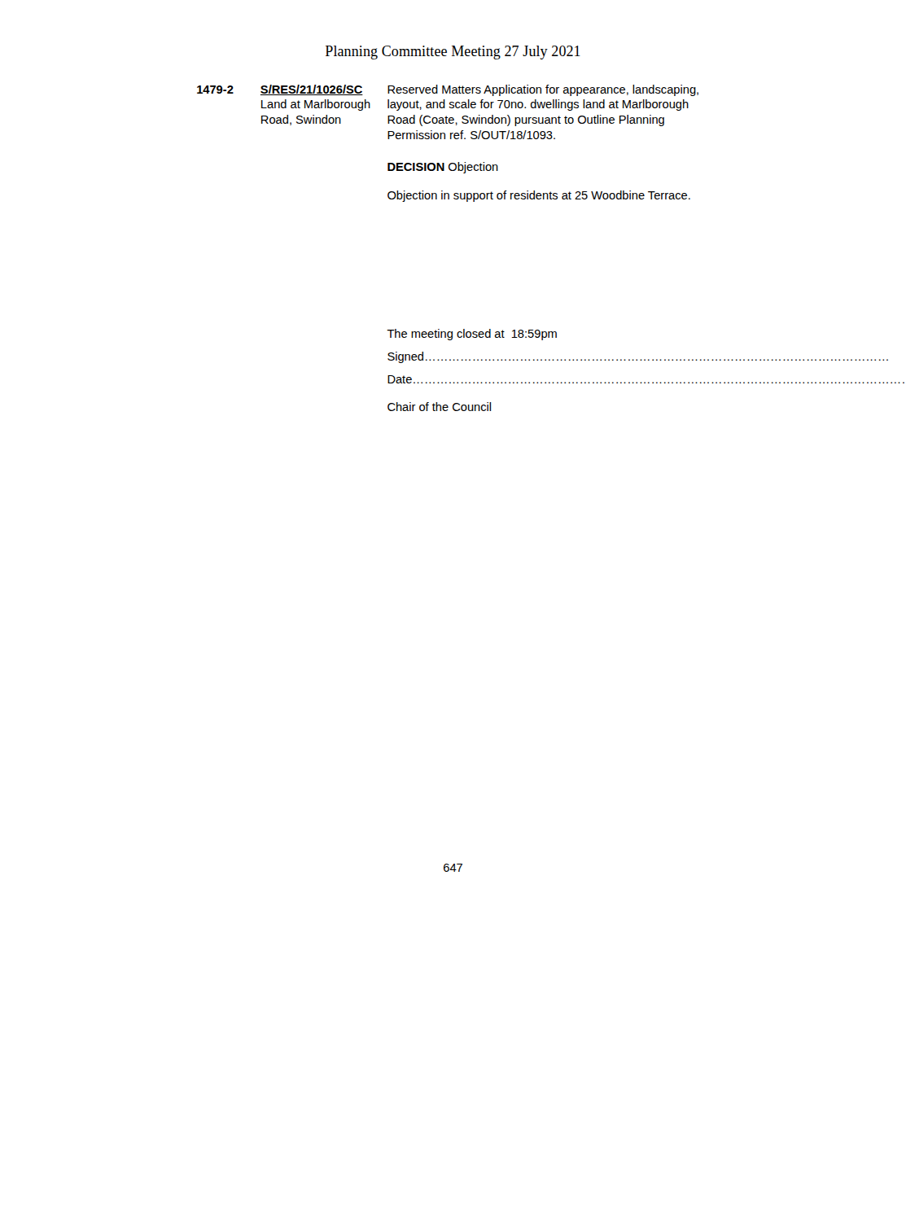Planning Committee Meeting 27 July 2021
1479-2
S/RES/21/1026/SC Land at Marlborough Road, Swindon
Reserved Matters Application for appearance, landscaping, layout, and scale for 70no. dwellings land at Marlborough Road (Coate, Swindon) pursuant to Outline Planning Permission ref. S/OUT/18/1093.
DECISION Objection
Objection in support of residents at 25 Woodbine Terrace.
The meeting closed at 18:59pm
Signed………………………………………………………………………………………………………
Date………………………………………………………………………………………………………………
Chair of the Council
647